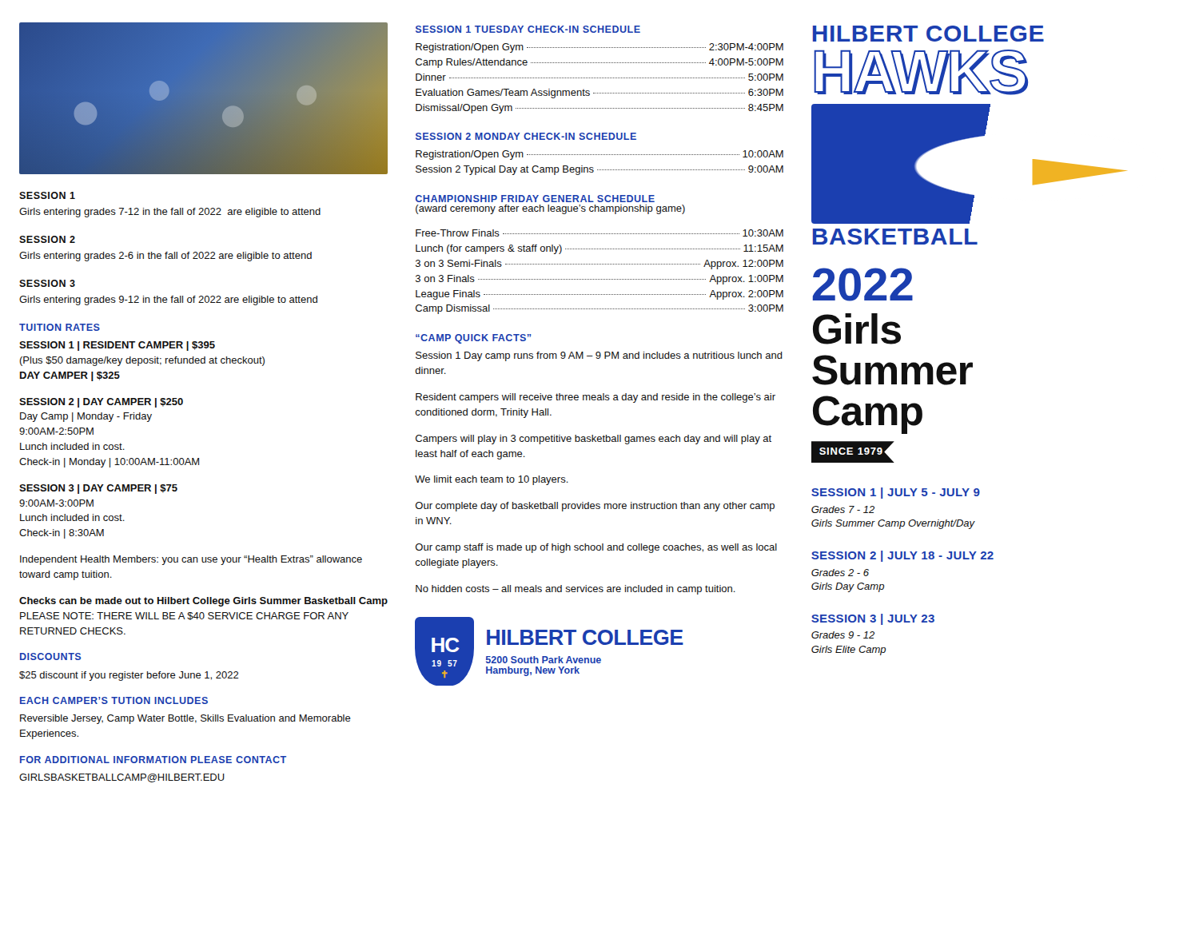Session 1
Girls entering grades 7-12 in the fall of 2022 are eligible to attend
Session 2
Girls entering grades 2-6 in the fall of 2022 are eligible to attend
Session 3
Girls entering grades 9-12 in the fall of 2022 are eligible to attend
Tuition Rates
SESSION 1 | RESIDENT CAMPER | $395
(Plus $50 damage/key deposit; refunded at checkout)
DAY CAMPER | $325
SESSION 2 | DAY CAMPER | $250
Day Camp | Monday - Friday
9:00AM-2:50PM
Lunch included in cost.
Check-in | Monday | 10:00AM-11:00AM
SESSION 3 | DAY CAMPER | $75
9:00AM-3:00PM
Lunch included in cost.
Check-in | 8:30AM
Independent Health Members: you can use your “Health Extras” allowance toward camp tuition.
Checks can be made out to Hilbert College Girls Summer Basketball Camp PLEASE NOTE: THERE WILL BE A $40 SERVICE CHARGE FOR ANY RETURNED CHECKS.
Discounts
$25 discount if you register before June 1, 2022
Each Camper’s Tution Includes
Reversible Jersey, Camp Water Bottle, Skills Evaluation and Memorable Experiences.
For Additional Information Please Contact
GIRLSBASKETBALLCAMP@HILBERT.EDU
Session 1 Tuesday Check-In Schedule
Registration/Open Gym 2:30PM-4:00PM
Camp Rules/Attendance 4:00PM-5:00PM
Dinner 5:00PM
Evaluation Games/Team Assignments 6:30PM
Dismissal/Open Gym 8:45PM
Session 2 Monday Check-In Schedule
Registration/Open Gym 10:00AM
Session 2 Typical Day at Camp Begins 9:00AM
Championship Friday General Schedule
(award ceremony after each league’s championship game)
Free-Throw Finals 10:30AM
Lunch (for campers & staff only) 11:15AM
3 on 3 Semi-Finals Approx. 12:00PM
3 on 3 Finals Approx. 1:00PM
League Finals Approx. 2:00PM
Camp Dismissal 3:00PM
“Camp Quick Facts”
Session 1 Day camp runs from 9 AM – 9 PM and includes a nutritious lunch and dinner.
Resident campers will receive three meals a day and reside in the college’s air conditioned dorm, Trinity Hall.
Campers will play in 3 competitive basketball games each day and will play at least half of each game.
We limit each team to 10 players.
Our complete day of basketball provides more instruction than any other camp in WNY.
Our camp staff is made up of high school and college coaches, as well as local collegiate players.
No hidden costs – all meals and services are included in camp tuition.
HC 19 57 ✝
HILBERT COLLEGE
5200 South Park Avenue
Hamburg, New York
HILBERT COLLEGE HAWKS
BASKETBALL
2022
Girls
Summer
Camp
SINCE 1979
SESSION 1 | JULY 5 - JULY 9
Grades 7 - 12
Girls Summer Camp Overnight/Day
SESSION 2 | JULY 18 - JULY 22
Grades 2 - 6
Girls Day Camp
SESSION 3 | JULY 23
Grades 9 - 12
Girls Elite Camp